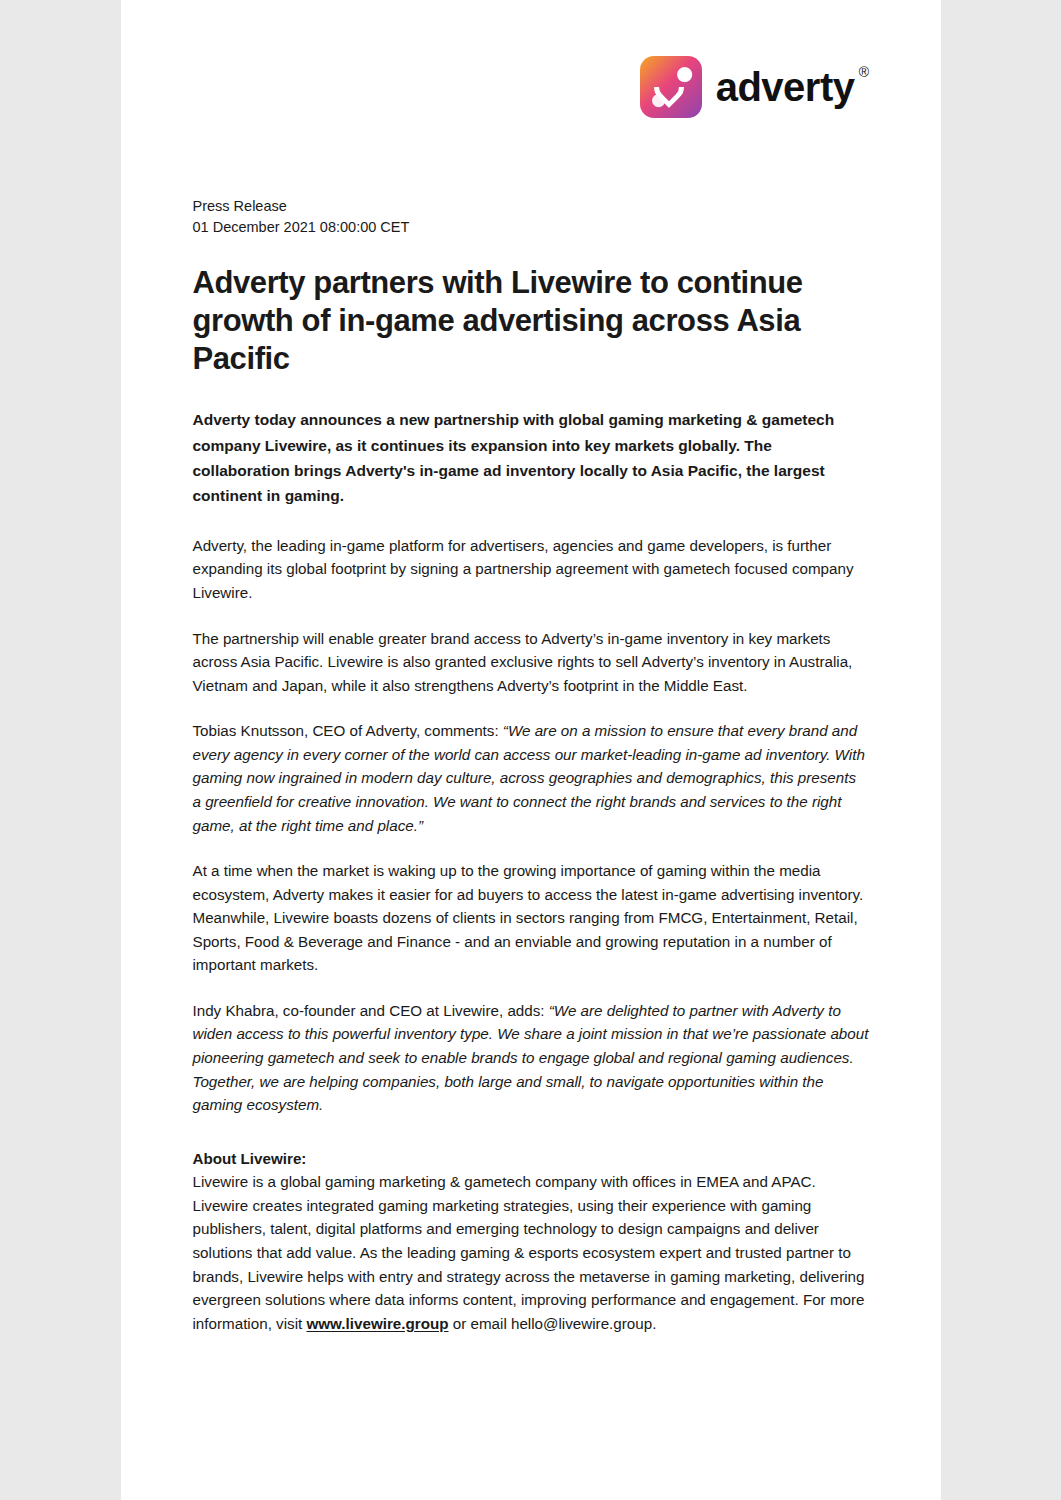adverty®
Press Release
01 December 2021 08:00:00 CET
Adverty partners with Livewire to continue growth of in-game advertising across Asia Pacific
Adverty today announces a new partnership with global gaming marketing & gametech company Livewire, as it continues its expansion into key markets globally. The collaboration brings Adverty's in-game ad inventory locally to Asia Pacific, the largest continent in gaming.
Adverty, the leading in-game platform for advertisers, agencies and game developers, is further expanding its global footprint by signing a partnership agreement with gametech focused company Livewire.
The partnership will enable greater brand access to Adverty’s in-game inventory in key markets across Asia Pacific. Livewire is also granted exclusive rights to sell Adverty’s inventory in Australia, Vietnam and Japan, while it also strengthens Adverty’s footprint in the Middle East.
Tobias Knutsson, CEO of Adverty, comments: “We are on a mission to ensure that every brand and every agency in every corner of the world can access our market-leading in-game ad inventory. With gaming now ingrained in modern day culture, across geographies and demographics, this presents a greenfield for creative innovation. We want to connect the right brands and services to the right game, at the right time and place.”
At a time when the market is waking up to the growing importance of gaming within the media ecosystem, Adverty makes it easier for ad buyers to access the latest in-game advertising inventory. Meanwhile, Livewire boasts dozens of clients in sectors ranging from FMCG, Entertainment, Retail, Sports, Food & Beverage and Finance - and an enviable and growing reputation in a number of important markets.
Indy Khabra, co-founder and CEO at Livewire, adds: “We are delighted to partner with Adverty to widen access to this powerful inventory type. We share a joint mission in that we’re passionate about pioneering gametech and seek to enable brands to engage global and regional gaming audiences. Together, we are helping companies, both large and small, to navigate opportunities within the gaming ecosystem.
About Livewire:
Livewire is a global gaming marketing & gametech company with offices in EMEA and APAC. Livewire creates integrated gaming marketing strategies, using their experience with gaming publishers, talent, digital platforms and emerging technology to design campaigns and deliver solutions that add value. As the leading gaming & esports ecosystem expert and trusted partner to brands, Livewire helps with entry and strategy across the metaverse in gaming marketing, delivering evergreen solutions where data informs content, improving performance and engagement. For more information, visit www.livewire.group or email hello@livewire.group.